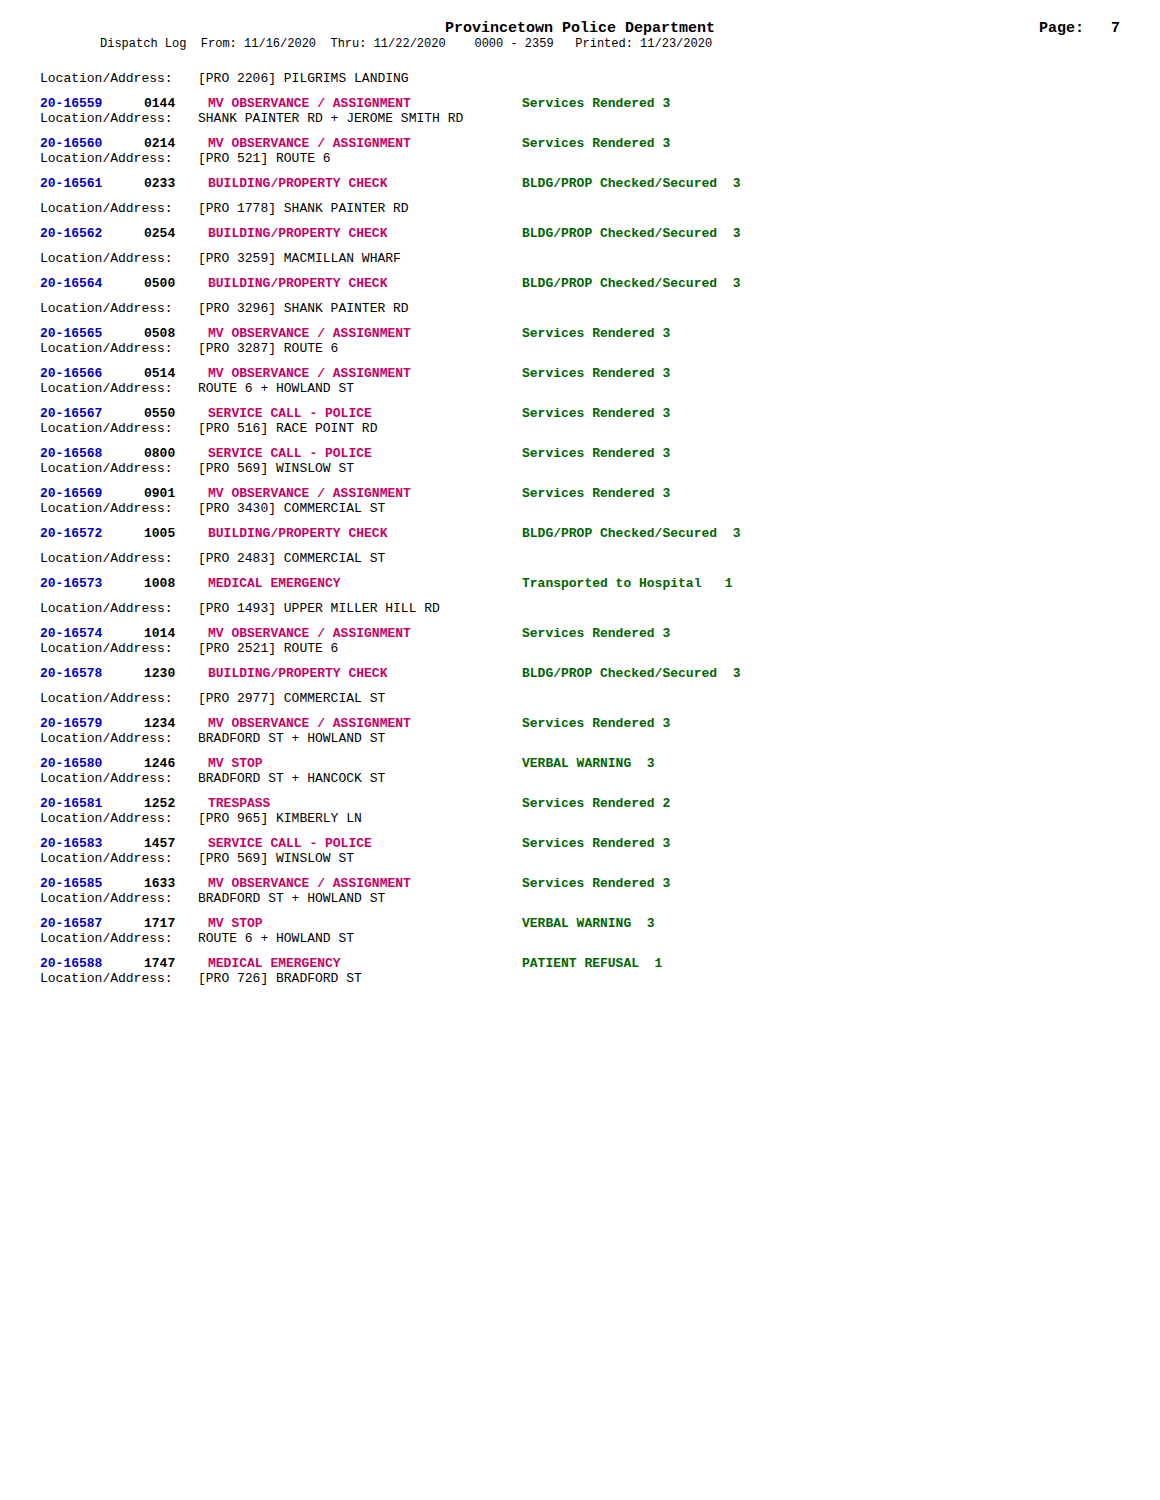Provincetown Police Department Page: 7
Dispatch Log From: 11/16/2020 Thru: 11/22/2020 0000 - 2359 Printed: 11/23/2020
| Location/Address: | [PRO 2206] PILGRIMS LANDING |
| 20-16559 | 0144 | MV OBSERVANCE / ASSIGNMENT | Services Rendered 3 |
| Location/Address: | SHANK PAINTER RD + JEROME SMITH RD |
| 20-16560 | 0214 | MV OBSERVANCE / ASSIGNMENT | Services Rendered 3 |
| Location/Address: | [PRO 521] ROUTE 6 |
| 20-16561 | 0233 | BUILDING/PROPERTY CHECK | BLDG/PROP Checked/Secured 3 |
| Location/Address: | [PRO 1778] SHANK PAINTER RD |
| 20-16562 | 0254 | BUILDING/PROPERTY CHECK | BLDG/PROP Checked/Secured 3 |
| Location/Address: | [PRO 3259] MACMILLAN WHARF |
| 20-16564 | 0500 | BUILDING/PROPERTY CHECK | BLDG/PROP Checked/Secured 3 |
| Location/Address: | [PRO 3296] SHANK PAINTER RD |
| 20-16565 | 0508 | MV OBSERVANCE / ASSIGNMENT | Services Rendered 3 |
| Location/Address: | [PRO 3287] ROUTE 6 |
| 20-16566 | 0514 | MV OBSERVANCE / ASSIGNMENT | Services Rendered 3 |
| Location/Address: | ROUTE 6 + HOWLAND ST |
| 20-16567 | 0550 | SERVICE CALL - POLICE | Services Rendered 3 |
| Location/Address: | [PRO 516] RACE POINT RD |
| 20-16568 | 0800 | SERVICE CALL - POLICE | Services Rendered 3 |
| Location/Address: | [PRO 569] WINSLOW ST |
| 20-16569 | 0901 | MV OBSERVANCE / ASSIGNMENT | Services Rendered 3 |
| Location/Address: | [PRO 3430] COMMERCIAL ST |
| 20-16572 | 1005 | BUILDING/PROPERTY CHECK | BLDG/PROP Checked/Secured 3 |
| Location/Address: | [PRO 2483] COMMERCIAL ST |
| 20-16573 | 1008 | MEDICAL EMERGENCY | Transported to Hospital 1 |
| Location/Address: | [PRO 1493] UPPER MILLER HILL RD |
| 20-16574 | 1014 | MV OBSERVANCE / ASSIGNMENT | Services Rendered 3 |
| Location/Address: | [PRO 2521] ROUTE 6 |
| 20-16578 | 1230 | BUILDING/PROPERTY CHECK | BLDG/PROP Checked/Secured 3 |
| Location/Address: | [PRO 2977] COMMERCIAL ST |
| 20-16579 | 1234 | MV OBSERVANCE / ASSIGNMENT | Services Rendered 3 |
| Location/Address: | BRADFORD ST + HOWLAND ST |
| 20-16580 | 1246 | MV STOP | VERBAL WARNING 3 |
| Location/Address: | BRADFORD ST + HANCOCK ST |
| 20-16581 | 1252 | TRESPASS | Services Rendered 2 |
| Location/Address: | [PRO 965] KIMBERLY LN |
| 20-16583 | 1457 | SERVICE CALL - POLICE | Services Rendered 3 |
| Location/Address: | [PRO 569] WINSLOW ST |
| 20-16585 | 1633 | MV OBSERVANCE / ASSIGNMENT | Services Rendered 3 |
| Location/Address: | BRADFORD ST + HOWLAND ST |
| 20-16587 | 1717 | MV STOP | VERBAL WARNING 3 |
| Location/Address: | ROUTE 6 + HOWLAND ST |
| 20-16588 | 1747 | MEDICAL EMERGENCY | PATIENT REFUSAL 1 |
| Location/Address: | [PRO 726] BRADFORD ST |